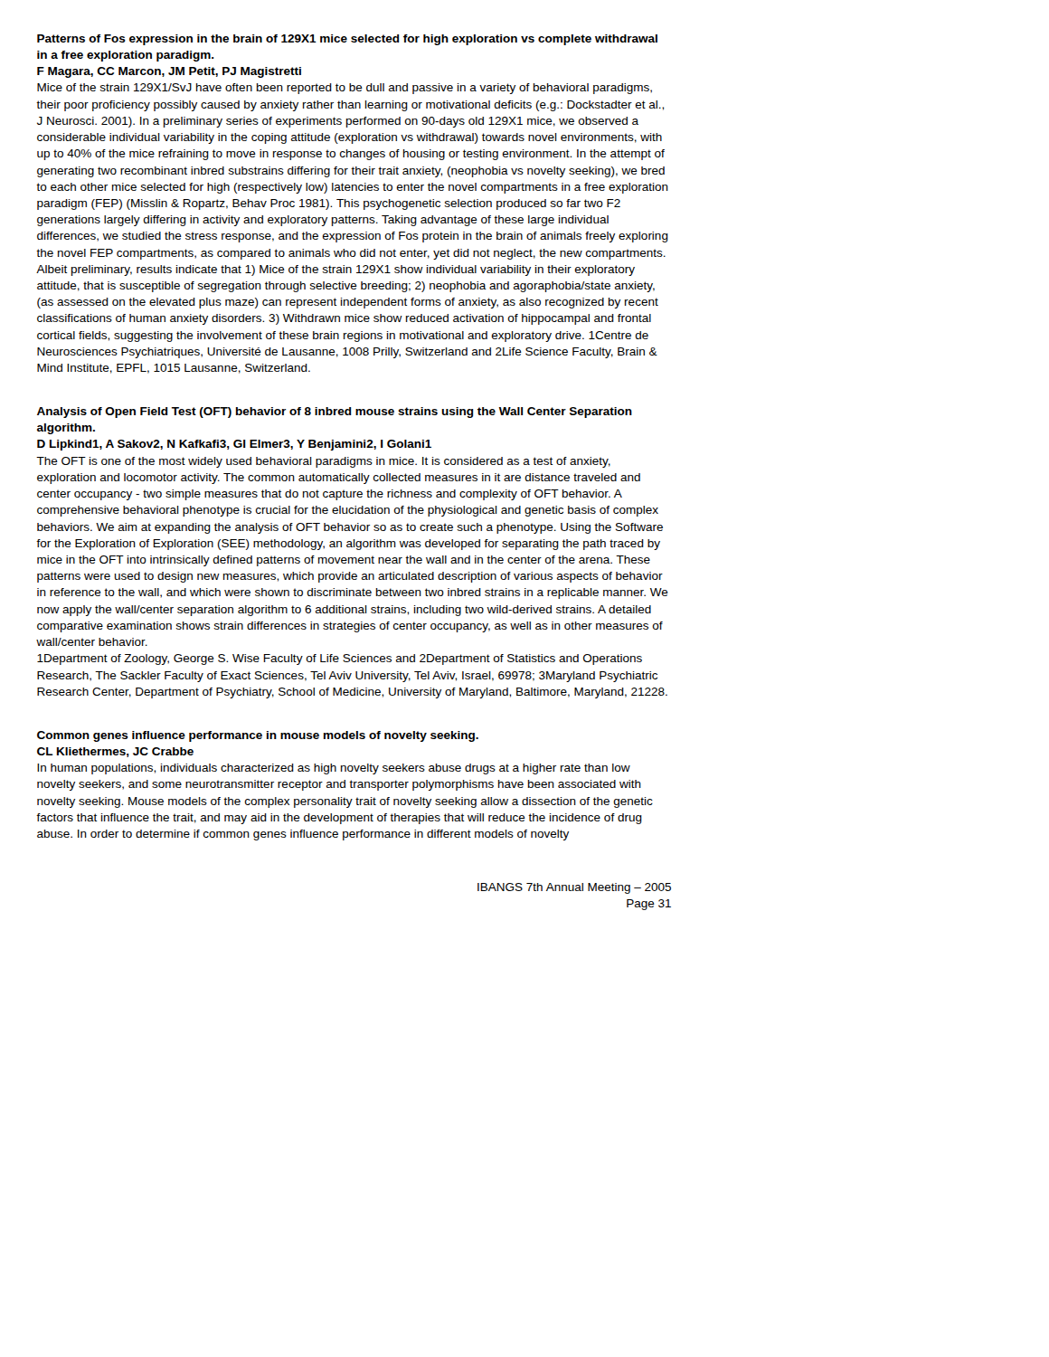Patterns of Fos expression in the brain of 129X1 mice selected for high exploration vs complete withdrawal in a free exploration paradigm.
F Magara, CC Marcon, JM Petit, PJ Magistretti
Mice of the strain 129X1/SvJ have often been reported to be dull and passive in a variety of behavioral paradigms, their poor proficiency possibly caused by anxiety rather than learning or motivational deficits (e.g.: Dockstadter et al., J Neurosci. 2001). In a preliminary series of experiments performed on 90-days old 129X1 mice, we observed a considerable individual variability in the coping attitude (exploration vs withdrawal) towards novel environments, with up to 40% of the mice refraining to move in response to changes of housing or testing environment. In the attempt of generating two recombinant inbred substrains differing for their trait anxiety, (neophobia vs novelty seeking), we bred to each other mice selected for high (respectively low) latencies to enter the novel compartments in a free exploration paradigm (FEP) (Misslin & Ropartz, Behav Proc 1981). This psychogenetic selection produced so far two F2 generations largely differing in activity and exploratory patterns. Taking advantage of these large individual differences, we studied the stress response, and the expression of Fos protein in the brain of animals freely exploring the novel FEP compartments, as compared to animals who did not enter, yet did not neglect, the new compartments. Albeit preliminary, results indicate that 1) Mice of the strain 129X1 show individual variability in their exploratory attitude, that is susceptible of segregation through selective breeding; 2) neophobia and agoraphobia/state anxiety, (as assessed on the elevated plus maze) can represent independent forms of anxiety, as also recognized by recent classifications of human anxiety disorders. 3) Withdrawn mice show reduced activation of hippocampal and frontal cortical fields, suggesting the involvement of these brain regions in motivational and exploratory drive. 1Centre de Neurosciences Psychiatriques, Université de Lausanne, 1008 Prilly, Switzerland and 2Life Science Faculty, Brain & Mind Institute, EPFL, 1015 Lausanne, Switzerland.
Analysis of Open Field Test (OFT) behavior of 8 inbred mouse strains using the Wall Center Separation algorithm.
D Lipkind1, A Sakov2, N Kafkafi3, GI Elmer3, Y Benjamini2, I Golani1
The OFT is one of the most widely used behavioral paradigms in mice. It is considered as a test of anxiety, exploration and locomotor activity. The common automatically collected measures in it are distance traveled and center occupancy - two simple measures that do not capture the richness and complexity of OFT behavior. A comprehensive behavioral phenotype is crucial for the elucidation of the physiological and genetic basis of complex behaviors. We aim at expanding the analysis of OFT behavior so as to create such a phenotype. Using the Software for the Exploration of Exploration (SEE) methodology, an algorithm was developed for separating the path traced by mice in the OFT into intrinsically defined patterns of movement near the wall and in the center of the arena. These patterns were used to design new measures, which provide an articulated description of various aspects of behavior in reference to the wall, and which were shown to discriminate between two inbred strains in a replicable manner. We now apply the wall/center separation algorithm to 6 additional strains, including two wild-derived strains. A detailed comparative examination shows strain differences in strategies of center occupancy, as well as in other measures of wall/center behavior.
1Department of Zoology, George S. Wise Faculty of Life Sciences and 2Department of Statistics and Operations Research, The Sackler Faculty of Exact Sciences, Tel Aviv University, Tel Aviv, Israel, 69978; 3Maryland Psychiatric Research Center, Department of Psychiatry, School of Medicine, University of Maryland, Baltimore, Maryland, 21228.
Common genes influence performance in mouse models of novelty seeking.
CL Kliethermes, JC Crabbe
In human populations, individuals characterized as high novelty seekers abuse drugs at a higher rate than low novelty seekers, and some neurotransmitter receptor and transporter polymorphisms have been associated with novelty seeking. Mouse models of the complex personality trait of novelty seeking allow a dissection of the genetic factors that influence the trait, and may aid in the development of therapies that will reduce the incidence of drug abuse. In order to determine if common genes influence performance in different models of novelty
IBANGS 7th Annual Meeting – 2005
Page 31